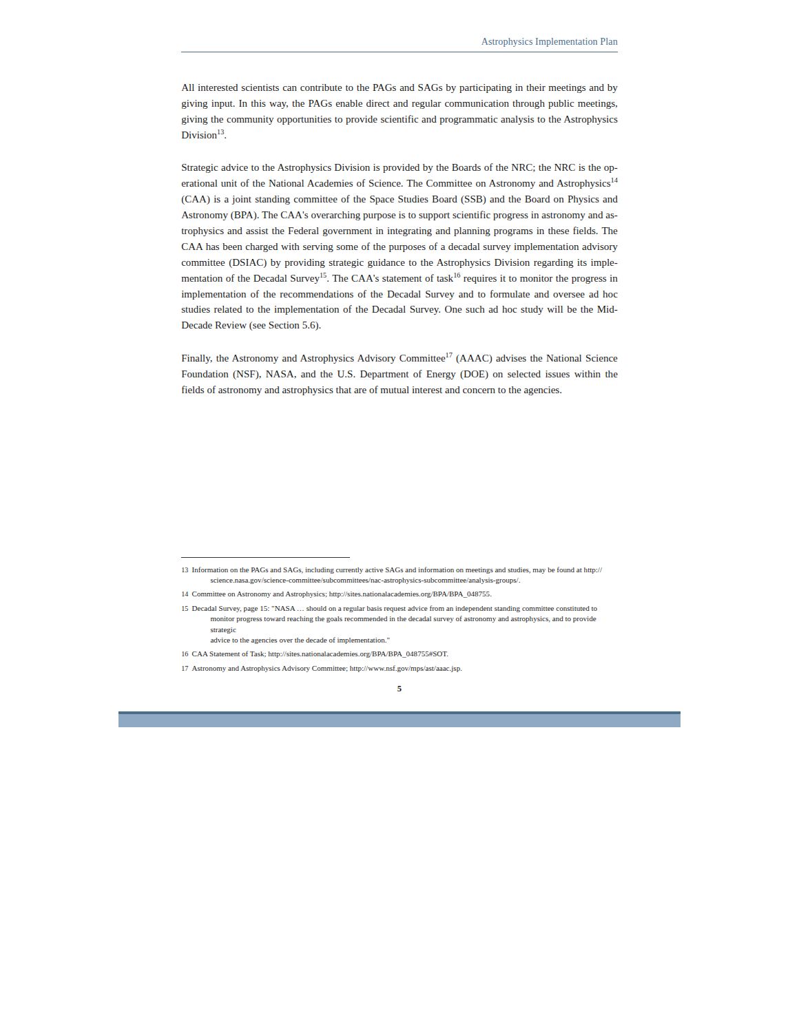Astrophysics Implementation Plan
All interested scientists can contribute to the PAGs and SAGs by participating in their meetings and by giving input. In this way, the PAGs enable direct and regular communication through public meetings, giving the community opportunities to provide scientific and programmatic analysis to the Astrophysics Division13.
Strategic advice to the Astrophysics Division is provided by the Boards of the NRC; the NRC is the operational unit of the National Academies of Science. The Committee on Astronomy and Astrophysics14 (CAA) is a joint standing committee of the Space Studies Board (SSB) and the Board on Physics and Astronomy (BPA). The CAA's overarching purpose is to support scientific progress in astronomy and astrophysics and assist the Federal government in integrating and planning programs in these fields. The CAA has been charged with serving some of the purposes of a decadal survey implementation advisory committee (DSIAC) by providing strategic guidance to the Astrophysics Division regarding its implementation of the Decadal Survey15. The CAA's statement of task16 requires it to monitor the progress in implementation of the recommendations of the Decadal Survey and to formulate and oversee ad hoc studies related to the implementation of the Decadal Survey. One such ad hoc study will be the Mid-Decade Review (see Section 5.6).
Finally, the Astronomy and Astrophysics Advisory Committee17 (AAAC) advises the National Science Foundation (NSF), NASA, and the U.S. Department of Energy (DOE) on selected issues within the fields of astronomy and astrophysics that are of mutual interest and concern to the agencies.
13 Information on the PAGs and SAGs, including currently active SAGs and information on meetings and studies, may be found at http://science.nasa.gov/science-committee/subcommittees/nac-astrophysics-subcommittee/analysis-groups/.
14 Committee on Astronomy and Astrophysics; http://sites.nationalacademies.org/BPA/BPA_048755.
15 Decadal Survey, page 15: "NASA … should on a regular basis request advice from an independent standing committee constituted tomonitor progress toward reaching the goals recommended in the decadal survey of astronomy and astrophysics, and to provide strategic advice to the agencies over the decade of implementation."
16 CAA Statement of Task; http://sites.nationalacademies.org/BPA/BPA_048755#SOT.
17 Astronomy and Astrophysics Advisory Committee; http://www.nsf.gov/mps/ast/aaac.jsp.
5